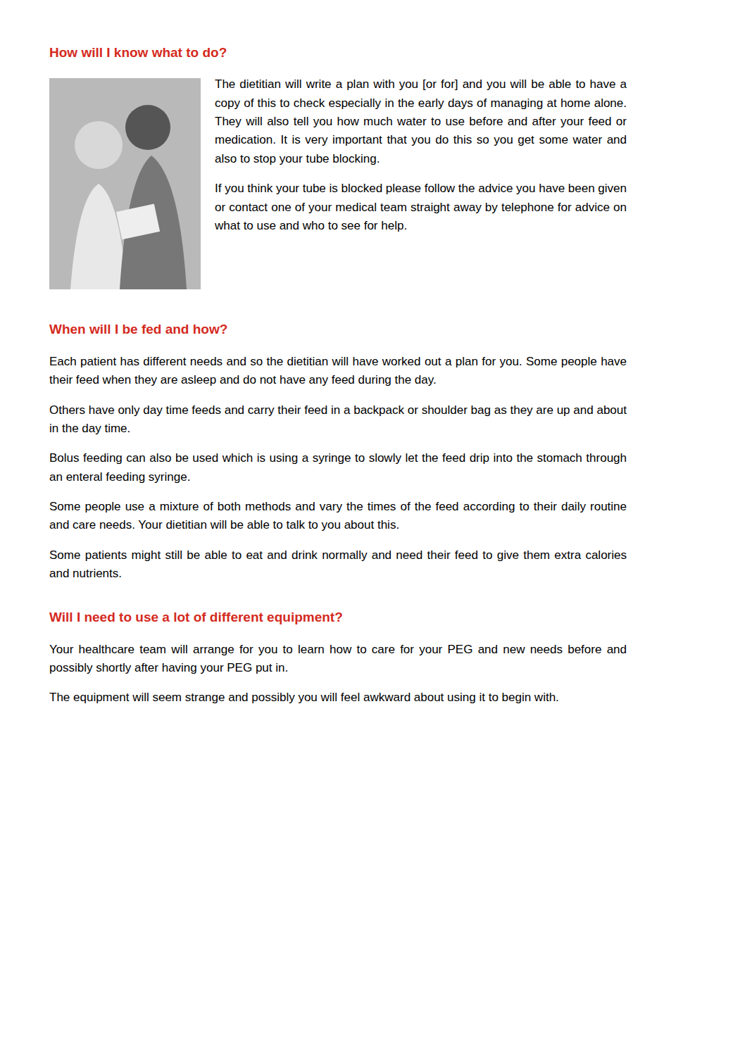How will I know what to do?
The dietitian will write a plan with you [or for] and you will be able to have a copy of this to check especially in the early days of managing at home alone. They will also tell you how much water to use before and after your feed or medication. It is very important that you do this so you get some water and also to stop your tube blocking.
If you think your tube is blocked please follow the advice you have been given or contact one of your medical team straight away by telephone for advice on what to use and who to see for help.
When will I be fed and how?
Each patient has different needs and so the dietitian will have worked out a plan for you. Some people have their feed when they are asleep and do not have any feed during the day.
Others have only day time feeds and carry their feed in a backpack or shoulder bag as they are up and about in the day time.
Bolus feeding can also be used which is using a syringe to slowly let the feed drip into the stomach through an enteral feeding syringe.
Some people use a mixture of both methods and vary the times of the feed according to their daily routine and care needs. Your dietitian will be able to talk to you about this.
Some patients might still be able to eat and drink normally and need their feed to give them extra calories and nutrients.
Will I need to use a lot of different equipment?
Your healthcare team will arrange for you to learn how to care for your PEG and new needs before and possibly shortly after having your PEG put in.
The equipment will seem strange and possibly you will feel awkward about using it to begin with.